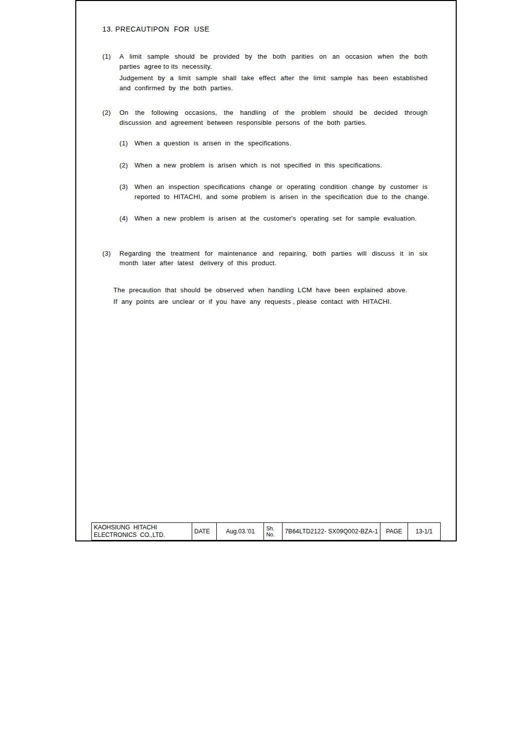13. PRECAUTIPON FOR USE
(1)
A limit sample should be provided by the both parities on an occasion when the both parties agree to its necessity.
Judgement by a limit sample shall take effect after the limit sample has been established and confirmed by the both parties.
(2)
On the following occasions, the handling of the problem should be decided through discussion and agreement between responsible persons of the both parties.
(1)
When a question is arisen in the specifications.
(2)
When a new problem is arisen which is not specified in this specifications.
(3)
When an inspection specifications change or operating condition change by customer is reported to HITACHI, and some problem is arisen in the specification due to the change.
(4)
When a new problem is arisen at the customer's operating set for sample evaluation.
(3)
Regarding the treatment for maintenance and repairing, both parties will discuss it in six month later after latest delivery of this product.
The precaution that should be observed when handling LCM have been explained above.
If any points are unclear or if you have any requests , please contact with HITACHI.
| KAOHSIUNG HITACHI ELECTRONICS CO.,LTD. | DATE | Aug.03.’01 | Sh. No. | 7B64LTD2122- SX09Q002-BZA-1 | PAGE | 13-1/1 |